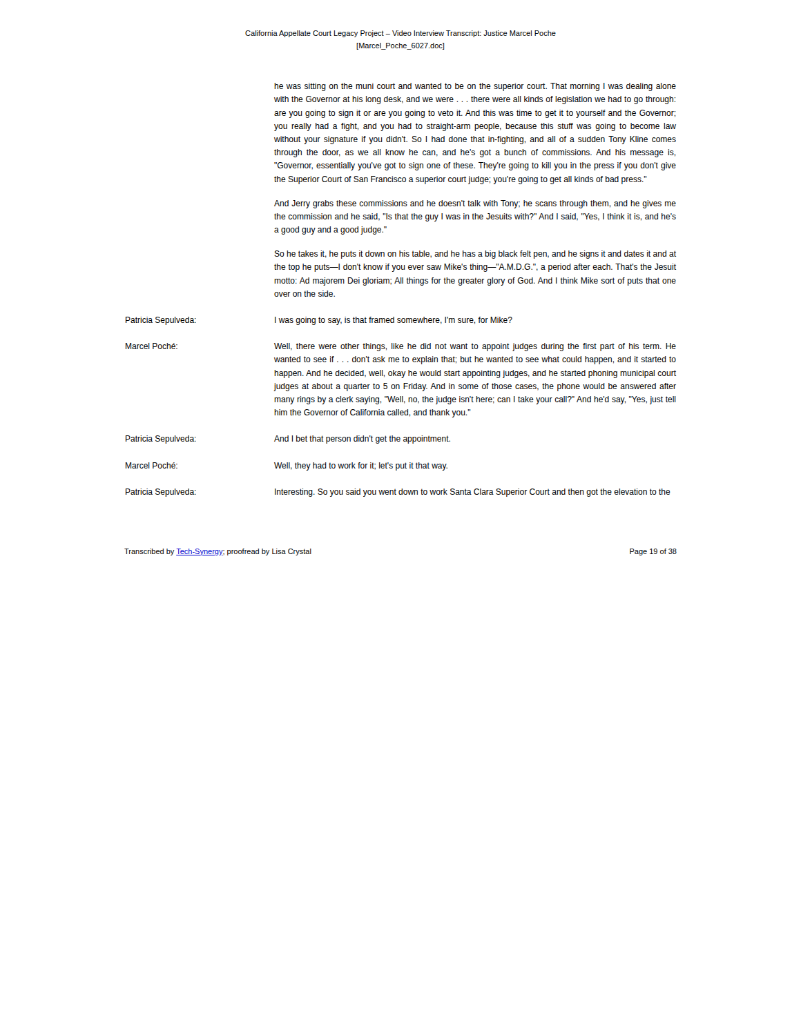California Appellate Court Legacy Project – Video Interview Transcript: Justice Marcel Poche [Marcel_Poche_6027.doc]
| | he was sitting on the muni court and wanted to be on the superior court. That morning I was dealing alone with the Governor at his long desk, and we were . . . there were all kinds of legislation we had to go through: are you going to sign it or are you going to veto it. And this was time to get it to yourself and the Governor; you really had a fight, and you had to straight-arm people, because this stuff was going to become law without your signature if you didn't. So I had done that in-fighting, and all of a sudden Tony Kline comes through the door, as we all know he can, and he's got a bunch of commissions. And his message is, "Governor, essentially you've got to sign one of these. They're going to kill you in the press if you don't give the Superior Court of San Francisco a superior court judge; you're going to get all kinds of bad press." And Jerry grabs these commissions and he doesn't talk with Tony; he scans through them, and he gives me the commission and he said, "Is that the guy I was in the Jesuits with?" And I said, "Yes, I think it is, and he's a good guy and a good judge." So he takes it, he puts it down on his table, and he has a big black felt pen, and he signs it and dates it and at the top he puts—I don't know if you ever saw Mike's thing—"A.M.D.G.", a period after each. That's the Jesuit motto: Ad majorem Dei gloriam; All things for the greater glory of God. And I think Mike sort of puts that one over on the side. |
| Patricia Sepulveda: | I was going to say, is that framed somewhere, I'm sure, for Mike? |
| Marcel Poché: | Well, there were other things, like he did not want to appoint judges during the first part of his term. He wanted to see if . . . don't ask me to explain that; but he wanted to see what could happen, and it started to happen. And he decided, well, okay he would start appointing judges, and he started phoning municipal court judges at about a quarter to 5 on Friday. And in some of those cases, the phone would be answered after many rings by a clerk saying, "Well, no, the judge isn't here; can I take your call?" And he'd say, "Yes, just tell him the Governor of California called, and thank you." |
| Patricia Sepulveda: | And I bet that person didn't get the appointment. |
| Marcel Poché: | Well, they had to work for it; let's put it that way. |
| Patricia Sepulveda: | Interesting. So you said you went down to work Santa Clara Superior Court and then got the elevation to the |
Transcribed by Tech-Synergy; proofread by Lisa Crystal Page 19 of 38